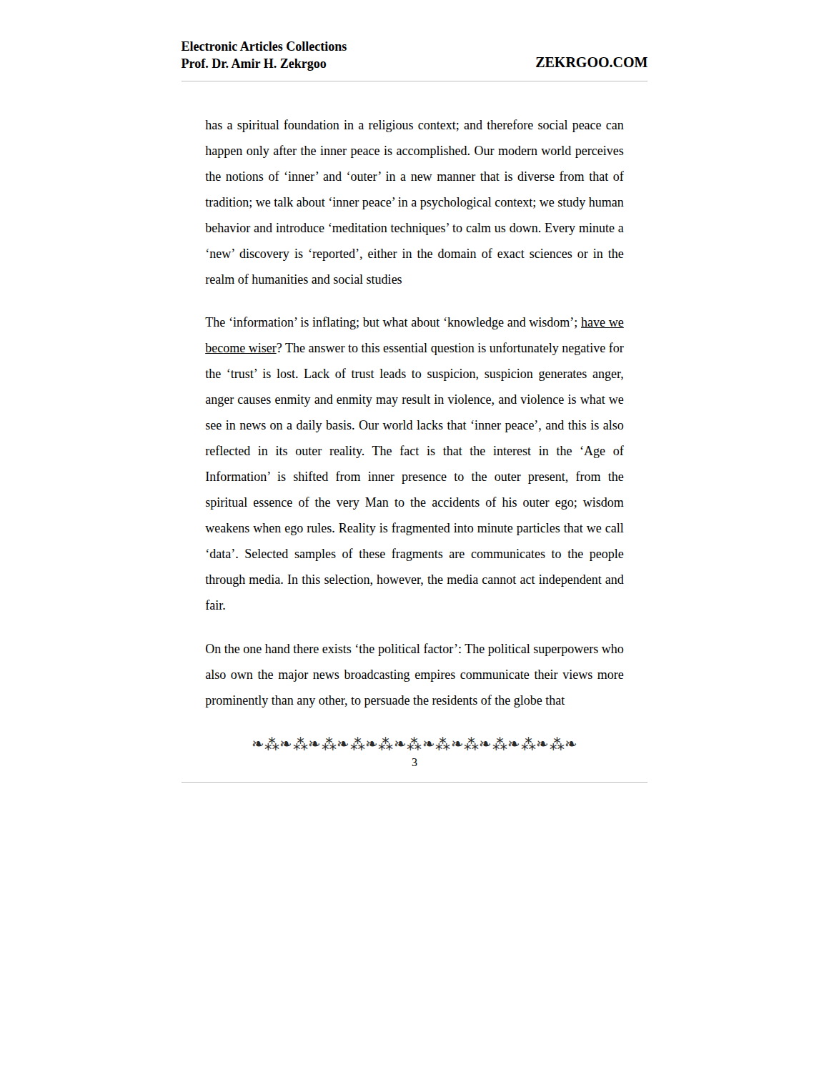Electronic Articles Collections
Prof. Dr. Amir H. Zekrgoo
ZEKRGOO.COM
has a spiritual foundation in a religious context; and therefore social peace can happen only after the inner peace is accomplished. Our modern world perceives the notions of ‘inner’ and ‘outer’ in a new manner that is diverse from that of tradition; we talk about ‘inner peace’ in a psychological context; we study human behavior and introduce ‘meditation techniques’ to calm us down. Every minute a ‘new’ discovery is ‘reported’, either in the domain of exact sciences or in the realm of humanities and social studies
The ‘information’ is inflating; but what about ‘knowledge and wisdom’; have we become wiser? The answer to this essential question is unfortunately negative for the ‘trust’ is lost. Lack of trust leads to suspicion, suspicion generates anger, anger causes enmity and enmity may result in violence, and violence is what we see in news on a daily basis. Our world lacks that ‘inner peace’, and this is also reflected in its outer reality. The fact is that the interest in the ‘Age of Information’ is shifted from inner presence to the outer present, from the spiritual essence of the very Man to the accidents of his outer ego; wisdom weakens when ego rules. Reality is fragmented into minute particles that we call ‘data’. Selected samples of these fragments are communicates to the people through media. In this selection, however, the media cannot act independent and fair.
On the one hand there exists ‘the political factor’: The political superpowers who also own the major news broadcasting empires communicate their views more prominently than any other, to persuade the residents of the globe that
❧⁂❧⁂❧⁂❧⁂❧⁂❧⁂❧⁂❧⁂❧⁂❧⁂❧⁂❧
3